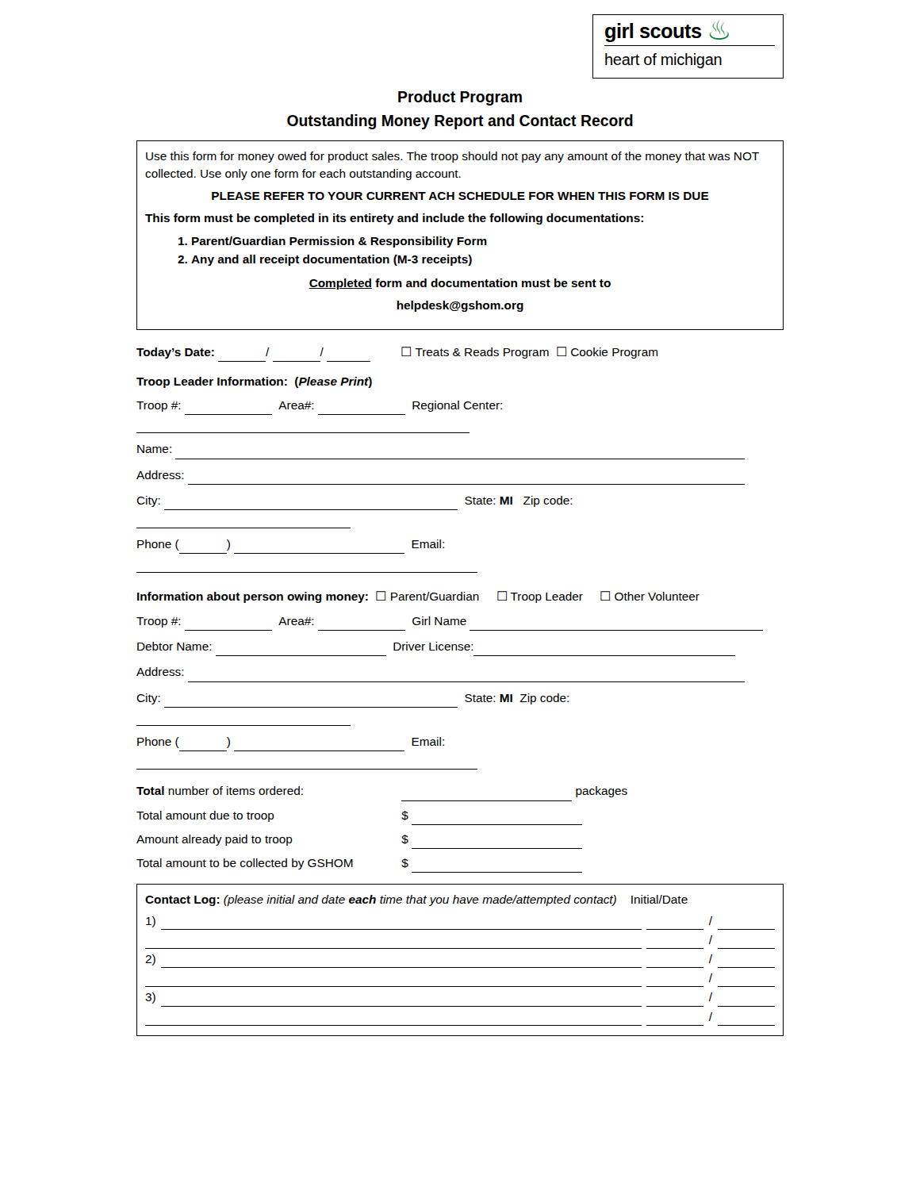girl scouts ♨
heart of michigan
Product Program
Outstanding Money Report and Contact Record
Use this form for money owed for product sales. The troop should not pay any amount of the money that was NOT collected. Use only one form for each outstanding account.
PLEASE REFER TO YOUR CURRENT ACH SCHEDULE FOR WHEN THIS FORM IS DUE
This form must be completed in its entirety and include the following documentations:
Parent/Guardian Permission & Responsibility Form
Any and all receipt documentation (M-3 receipts)
Completed form and documentation must be sent to
helpdesk@gshom.org
Today’s Date: / / ☐ Treats & Reads Program ☐ Cookie Program
Troop Leader Information: (Please Print)
Troop #: Area#: Regional Center:
Name:
Address:
City: State: MI Zip code:
Phone ( ) Email:
Information about person owing money: ☐ Parent/Guardian ☐ Troop Leader ☐ Other Volunteer
Troop #: Area#: Girl Name
Debtor Name: Driver License:
Address:
City: State: MI Zip code:
Phone ( ) Email:
Total number of items ordered: packages
Total amount due to troop $
Amount already paid to troop $
Total amount to be collected by GSHOM $
Contact Log: (please initial and date each time that you have made/attempted contact) Initial/Date
1) /
/
2) /
/
3) /
/